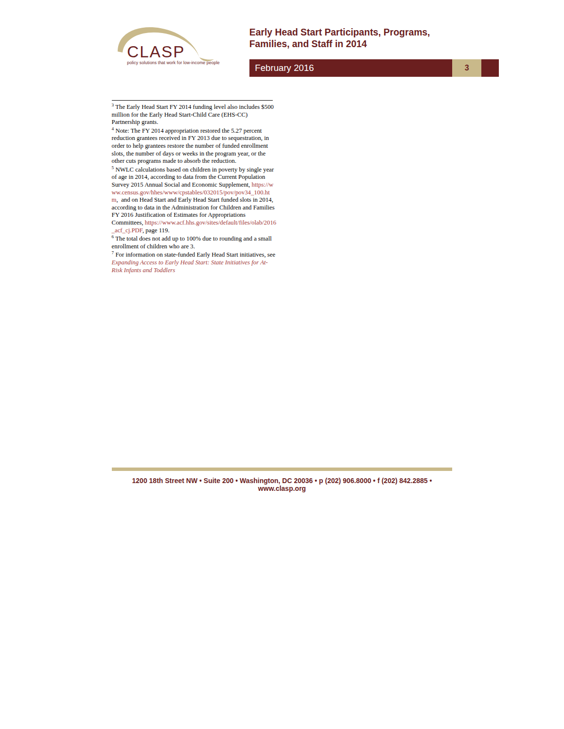CLASP
policy solutions that work for low-income people
Early Head Start Participants, Programs,
Families, and Staff in 2014
February 2016
3
3 The Early Head Start FY 2014 funding level also includes $500 million for the Early Head Start-Child Care (EHS-CC) Partnership grants.
4 Note: The FY 2014 appropriation restored the 5.27 percent reduction grantees received in FY 2013 due to sequestration, in order to help grantees restore the number of funded enrollment slots, the number of days or weeks in the program year, or the other cuts programs made to absorb the reduction.
5 NWLC calculations based on children in poverty by single year of age in 2014, according to data from the Current Population Survey 2015 Annual Social and Economic Supplement, https://www.census.gov/hhes/www/cpstables/032015/pov/pov34_100.htm, and on Head Start and Early Head Start funded slots in 2014, according to data in the Administration for Children and Families FY 2016 Justification of Estimates for Appropriations Committees, https://www.acf.hhs.gov/sites/default/files/olab/2016_acf_cj.PDF, page 119.
6 The total does not add up to 100% due to rounding and a small enrollment of children who are 3.
7 For information on state-funded Early Head Start initiatives, see Expanding Access to Early Head Start: State Initiatives for At-Risk Infants and Toddlers
1200 18th Street NW • Suite 200 • Washington, DC 20036 • p (202) 906.8000 • f (202) 842.2885 • www.clasp.org